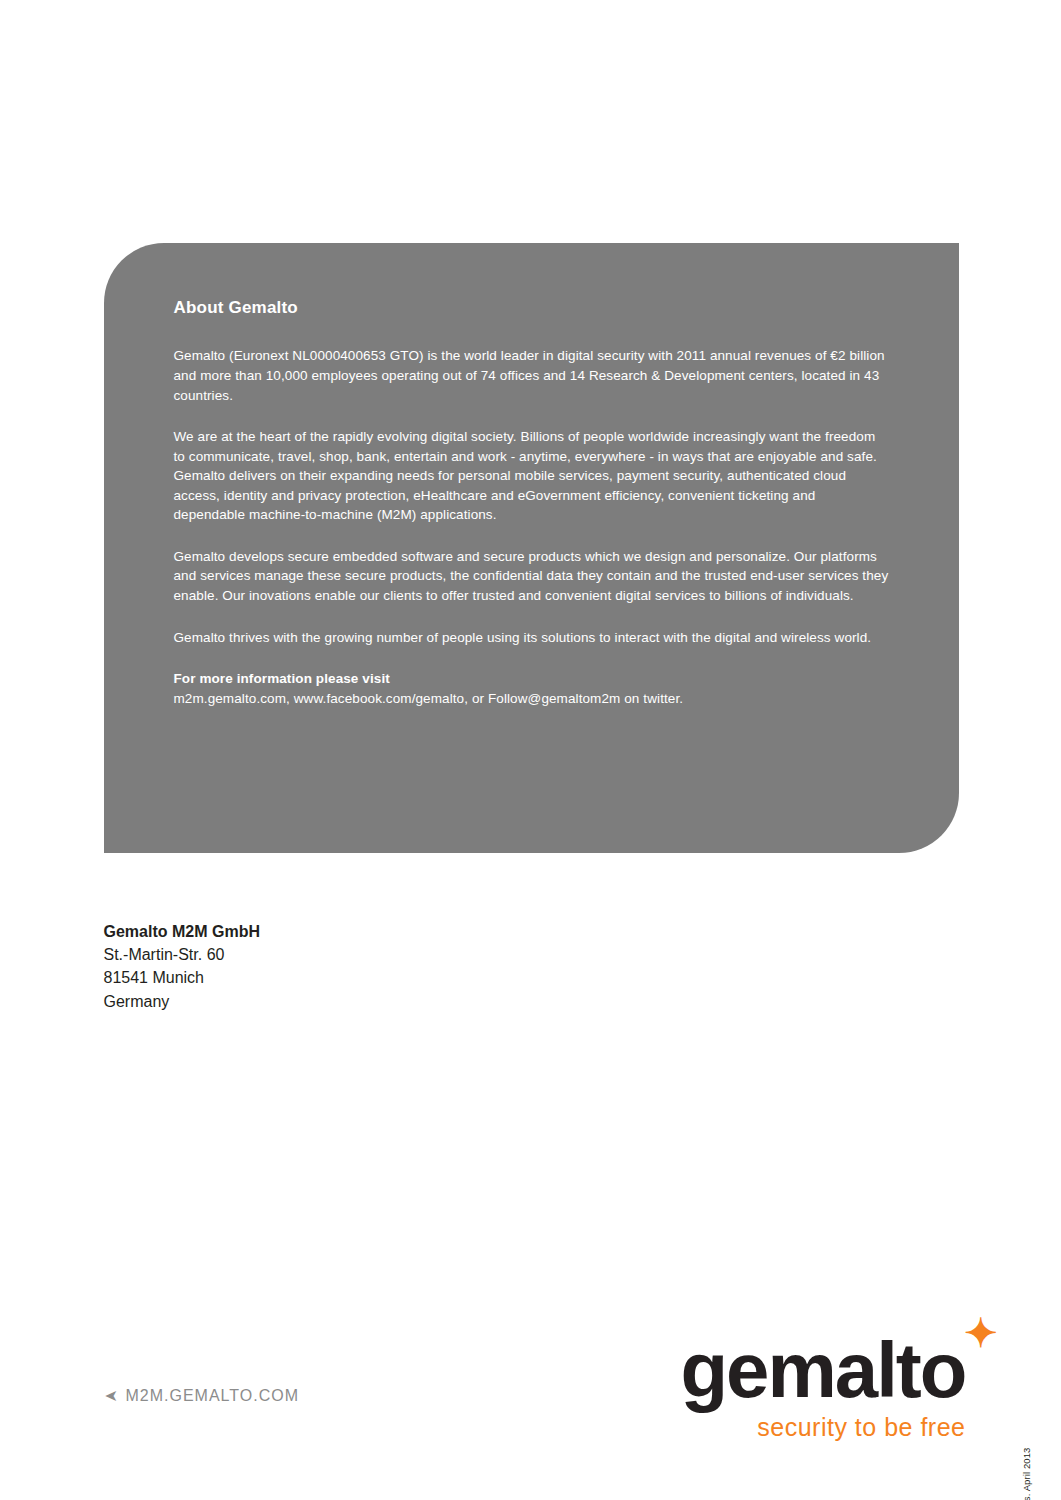About Gemalto
Gemalto (Euronext NL0000400653 GTO) is the world leader in digital security with 2011 annual revenues of €2 billion and more than 10,000 employees operating out of 74 offices and 14 Research & Development centers, located in 43 countries.
We are at the heart of the rapidly evolving digital society. Billions of people worldwide increasingly want the freedom to communicate, travel, shop, bank, entertain and work - anytime, everywhere - in ways that are enjoyable and safe. Gemalto delivers on their expanding needs for personal mobile services, payment security, authenticated cloud access, identity and privacy protection, eHealthcare and eGovernment efficiency, convenient ticketing and dependable machine-to-machine (M2M) applications.
Gemalto develops secure embedded software and secure products which we design and personalize. Our platforms and services manage these secure products, the confidential data they contain and the trusted end-user services they enable. Our inovations enable our clients to offer trusted and convenient digital services to billions of individuals.
Gemalto thrives with the growing number of people using its solutions to interact with the digital and wireless world.
For more information please visit
m2m.gemalto.com, www.facebook.com/gemalto, or Follow@gemaltom2m on twitter.
Gemalto M2M GmbH
St.-Martin-Str. 60
81541 Munich
Germany
➤M2M.GEMALTO.COM
gemalto✦
security to be free
© Gemalto 2013. All rights reserved. Gemalto, the Gemalto logo, are trademarks and service marks of Gemalto and are registered in certain countries. April 2013